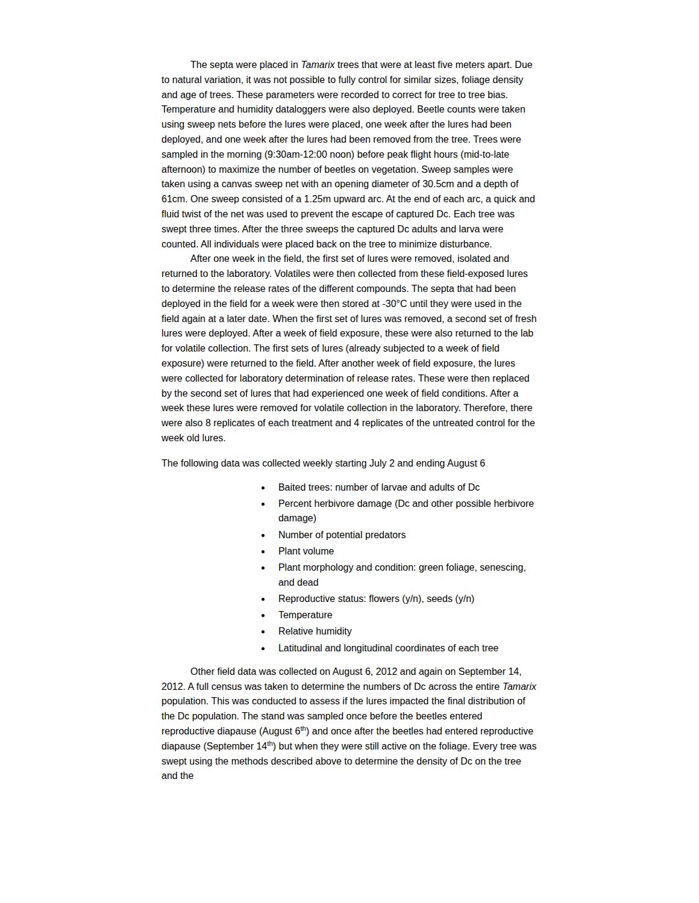The septa were placed in Tamarix trees that were at least five meters apart. Due to natural variation, it was not possible to fully control for similar sizes, foliage density and age of trees. These parameters were recorded to correct for tree to tree bias. Temperature and humidity dataloggers were also deployed. Beetle counts were taken using sweep nets before the lures were placed, one week after the lures had been deployed, and one week after the lures had been removed from the tree. Trees were sampled in the morning (9:30am-12:00 noon) before peak flight hours (mid-to-late afternoon) to maximize the number of beetles on vegetation. Sweep samples were taken using a canvas sweep net with an opening diameter of 30.5cm and a depth of 61cm. One sweep consisted of a 1.25m upward arc. At the end of each arc, a quick and fluid twist of the net was used to prevent the escape of captured Dc. Each tree was swept three times. After the three sweeps the captured Dc adults and larva were counted. All individuals were placed back on the tree to minimize disturbance.
After one week in the field, the first set of lures were removed, isolated and returned to the laboratory. Volatiles were then collected from these field-exposed lures to determine the release rates of the different compounds. The septa that had been deployed in the field for a week were then stored at -30°C until they were used in the field again at a later date. When the first set of lures was removed, a second set of fresh lures were deployed. After a week of field exposure, these were also returned to the lab for volatile collection. The first sets of lures (already subjected to a week of field exposure) were returned to the field. After another week of field exposure, the lures were collected for laboratory determination of release rates. These were then replaced by the second set of lures that had experienced one week of field conditions. After a week these lures were removed for volatile collection in the laboratory. Therefore, there were also 8 replicates of each treatment and 4 replicates of the untreated control for the week old lures.
The following data was collected weekly starting July 2 and ending August 6
Baited trees: number of larvae and adults of Dc
Percent herbivore damage (Dc and other possible herbivore damage)
Number of potential predators
Plant volume
Plant morphology and condition: green foliage, senescing, and dead
Reproductive status: flowers (y/n), seeds (y/n)
Temperature
Relative humidity
Latitudinal and longitudinal coordinates of each tree
Other field data was collected on August 6, 2012 and again on September 14, 2012. A full census was taken to determine the numbers of Dc across the entire Tamarix population. This was conducted to assess if the lures impacted the final distribution of the Dc population. The stand was sampled once before the beetles entered reproductive diapause (August 6th) and once after the beetles had entered reproductive diapause (September 14th) but when they were still active on the foliage. Every tree was swept using the methods described above to determine the density of Dc on the tree and the